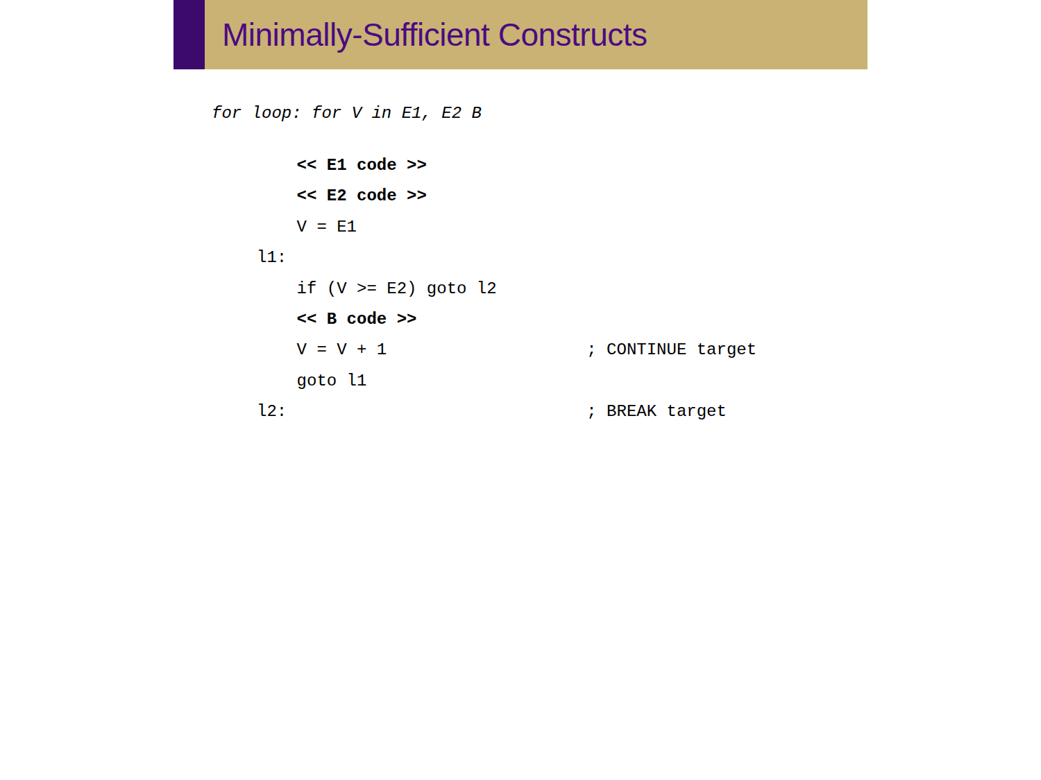Minimally-Sufficient Constructs
for loop: for V in E1, E2 B
    << E1 code >>
    << E2 code >>
    V = E1
l1:
    if (V >= E2) goto l2
    << B code >>
    V = V + 1                    ; CONTINUE target
    goto l1
l2:                              ; BREAK target